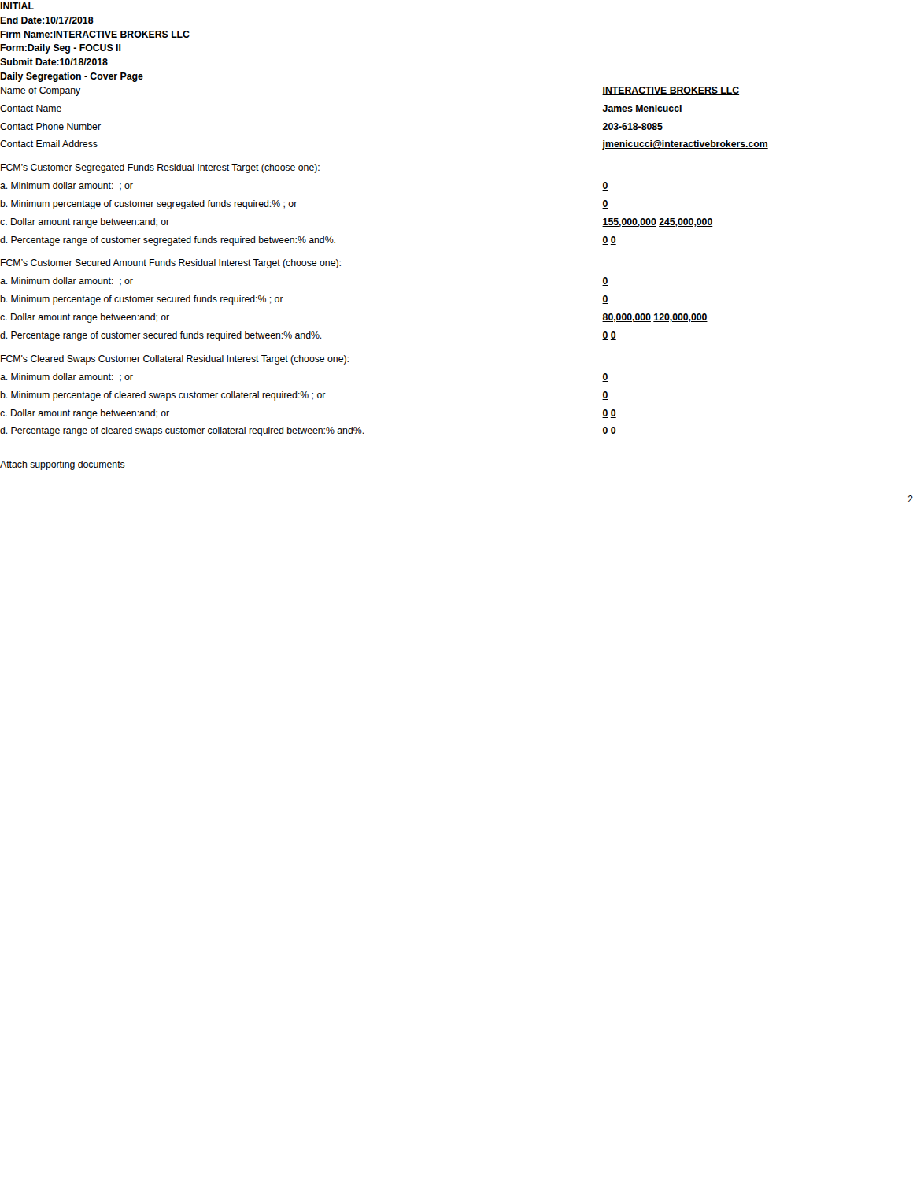INITIAL
End Date:10/17/2018
Firm Name:INTERACTIVE BROKERS LLC
Form:Daily Seg - FOCUS II
Submit Date:10/18/2018
Daily Segregation - Cover Page
| Name of Company | INTERACTIVE BROKERS LLC |
| Contact Name | James Menicucci |
| Contact Phone Number | 203-618-8085 |
| Contact Email Address | jmenicucci@interactivebrokers.com |
| FCM’s Customer Segregated Funds Residual Interest Target (choose one): | |
| a. Minimum dollar amount: ; or | 0 |
| b. Minimum percentage of customer segregated funds required:% ; or | 0 |
| c. Dollar amount range between:and; or | 155,000,000 245,000,000 |
| d. Percentage range of customer segregated funds required between:% and%. | 0 0 |
| FCM’s Customer Secured Amount Funds Residual Interest Target (choose one): | |
| a. Minimum dollar amount: ; or | 0 |
| b. Minimum percentage of customer secured funds required:% ; or | 0 |
| c. Dollar amount range between:and; or | 80,000,000 120,000,000 |
| d. Percentage range of customer secured funds required between:% and%. | 0 0 |
| FCM's Cleared Swaps Customer Collateral Residual Interest Target (choose one): | |
| a. Minimum dollar amount: ; or | 0 |
| b. Minimum percentage of cleared swaps customer collateral required:% ; or | 0 |
| c. Dollar amount range between:and; or | 0 0 |
| d. Percentage range of cleared swaps customer collateral required between:% and%. | 0 0 |
Attach supporting documents
2